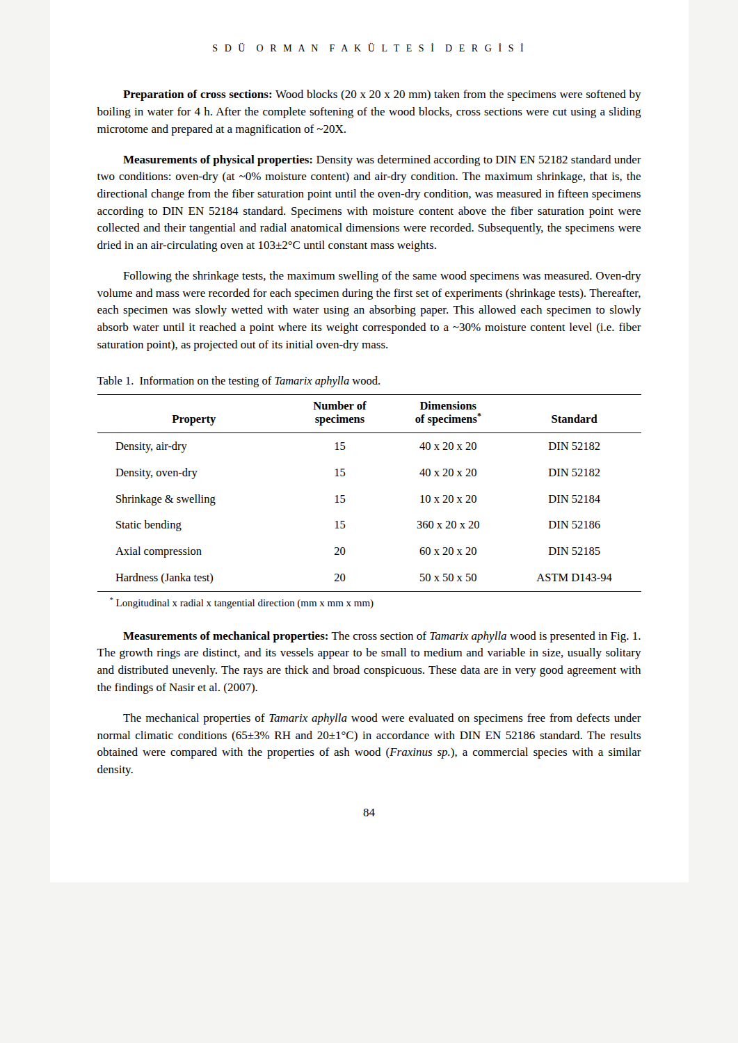S D Ü O R M A N F A K Ü L T E S İ D E R G İ S İ
Preparation of cross sections: Wood blocks (20 x 20 x 20 mm) taken from the specimens were softened by boiling in water for 4 h. After the complete softening of the wood blocks, cross sections were cut using a sliding microtome and prepared at a magnification of ~20X.
Measurements of physical properties: Density was determined according to DIN EN 52182 standard under two conditions: oven-dry (at ~0% moisture content) and air-dry condition. The maximum shrinkage, that is, the directional change from the fiber saturation point until the oven-dry condition, was measured in fifteen specimens according to DIN EN 52184 standard. Specimens with moisture content above the fiber saturation point were collected and their tangential and radial anatomical dimensions were recorded. Subsequently, the specimens were dried in an air-circulating oven at 103±2°C until constant mass weights.
Following the shrinkage tests, the maximum swelling of the same wood specimens was measured. Oven-dry volume and mass were recorded for each specimen during the first set of experiments (shrinkage tests). Thereafter, each specimen was slowly wetted with water using an absorbing paper. This allowed each specimen to slowly absorb water until it reached a point where its weight corresponded to a ~30% moisture content level (i.e. fiber saturation point), as projected out of its initial oven-dry mass.
Table 1. Information on the testing of Tamarix aphylla wood.
| Property | Number of specimens | Dimensions of specimens * | Standard |
| --- | --- | --- | --- |
| Density, air-dry | 15 | 40 x 20 x 20 | DIN 52182 |
| Density, oven-dry | 15 | 40 x 20 x 20 | DIN 52182 |
| Shrinkage & swelling | 15 | 10 x 20 x 20 | DIN 52184 |
| Static bending | 15 | 360 x 20 x 20 | DIN 52186 |
| Axial compression | 20 | 60 x 20 x 20 | DIN 52185 |
| Hardness (Janka test) | 20 | 50 x 50 x 50 | ASTM D143-94 |
* Longitudinal x radial x tangential direction (mm x mm x mm)
Measurements of mechanical properties: The cross section of Tamarix aphylla wood is presented in Fig. 1. The growth rings are distinct, and its vessels appear to be small to medium and variable in size, usually solitary and distributed unevenly. The rays are thick and broad conspicuous. These data are in very good agreement with the findings of Nasir et al. (2007).
The mechanical properties of Tamarix aphylla wood were evaluated on specimens free from defects under normal climatic conditions (65±3% RH and 20±1°C) in accordance with DIN EN 52186 standard. The results obtained were compared with the properties of ash wood (Fraxinus sp.), a commercial species with a similar density.
84